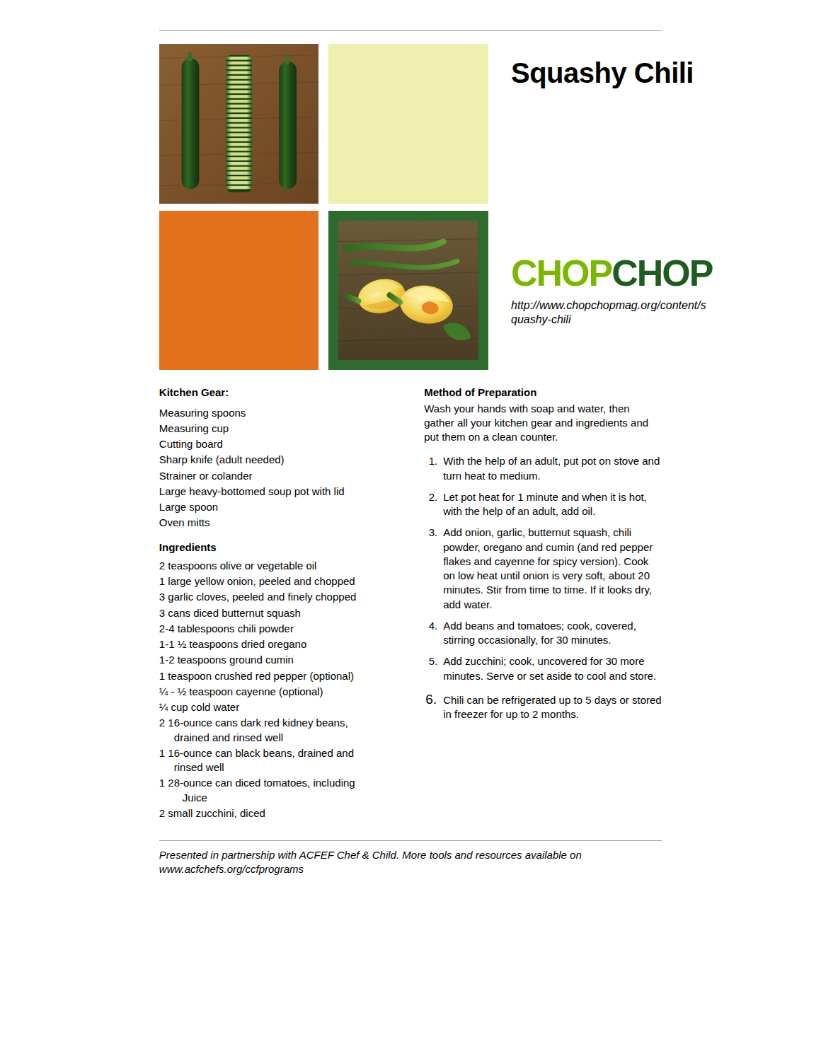Squashy Chili
CHOP CHOP
http://www.chopchopmag.org/content/squashy-chili
Kitchen Gear:
Measuring spoons
Measuring cup
Cutting board
Sharp knife (adult needed)
Strainer or colander
Large heavy-bottomed soup pot with lid
Large spoon
Oven mitts
Ingredients
2 teaspoons olive or vegetable oil
1 large yellow onion, peeled and chopped
3 garlic cloves, peeled and finely chopped
3 cans diced butternut squash
2-4 tablespoons chili powder
1-1 ½ teaspoons dried oregano
1-2 teaspoons ground cumin
1 teaspoon crushed red pepper (optional)
¼ - ½ teaspoon cayenne (optional)
¼ cup cold water
2 16-ounce cans dark red kidney beans,drained and rinsed well
1 16-ounce can black beans, drained andrinsed well
1 28-ounce can diced tomatoes, includingJuice
2 small zucchini, diced
Method of Preparation
Wash your hands with soap and water, then gather all your kitchen gear and ingredients and put them on a clean counter.
With the help of an adult, put pot on stove and turn heat to medium.
Let pot heat for 1 minute and when it is hot, with the help of an adult, add oil.
Add onion, garlic, butternut squash, chili powder, oregano and cumin (and red pepper flakes and cayenne for spicy version). Cook on low heat until onion is very soft, about 20 minutes. Stir from time to time. If it looks dry, add water.
Add beans and tomatoes; cook, covered, stirring occasionally, for 30 minutes.
Add zucchini; cook, uncovered for 30 more minutes. Serve or set aside to cool and store.
Chili can be refrigerated up to 5 days or stored in freezer for up to 2 months.
Presented in partnership with ACFEF Chef & Child. More tools and resources available on www.acfchefs.org/ccfprograms